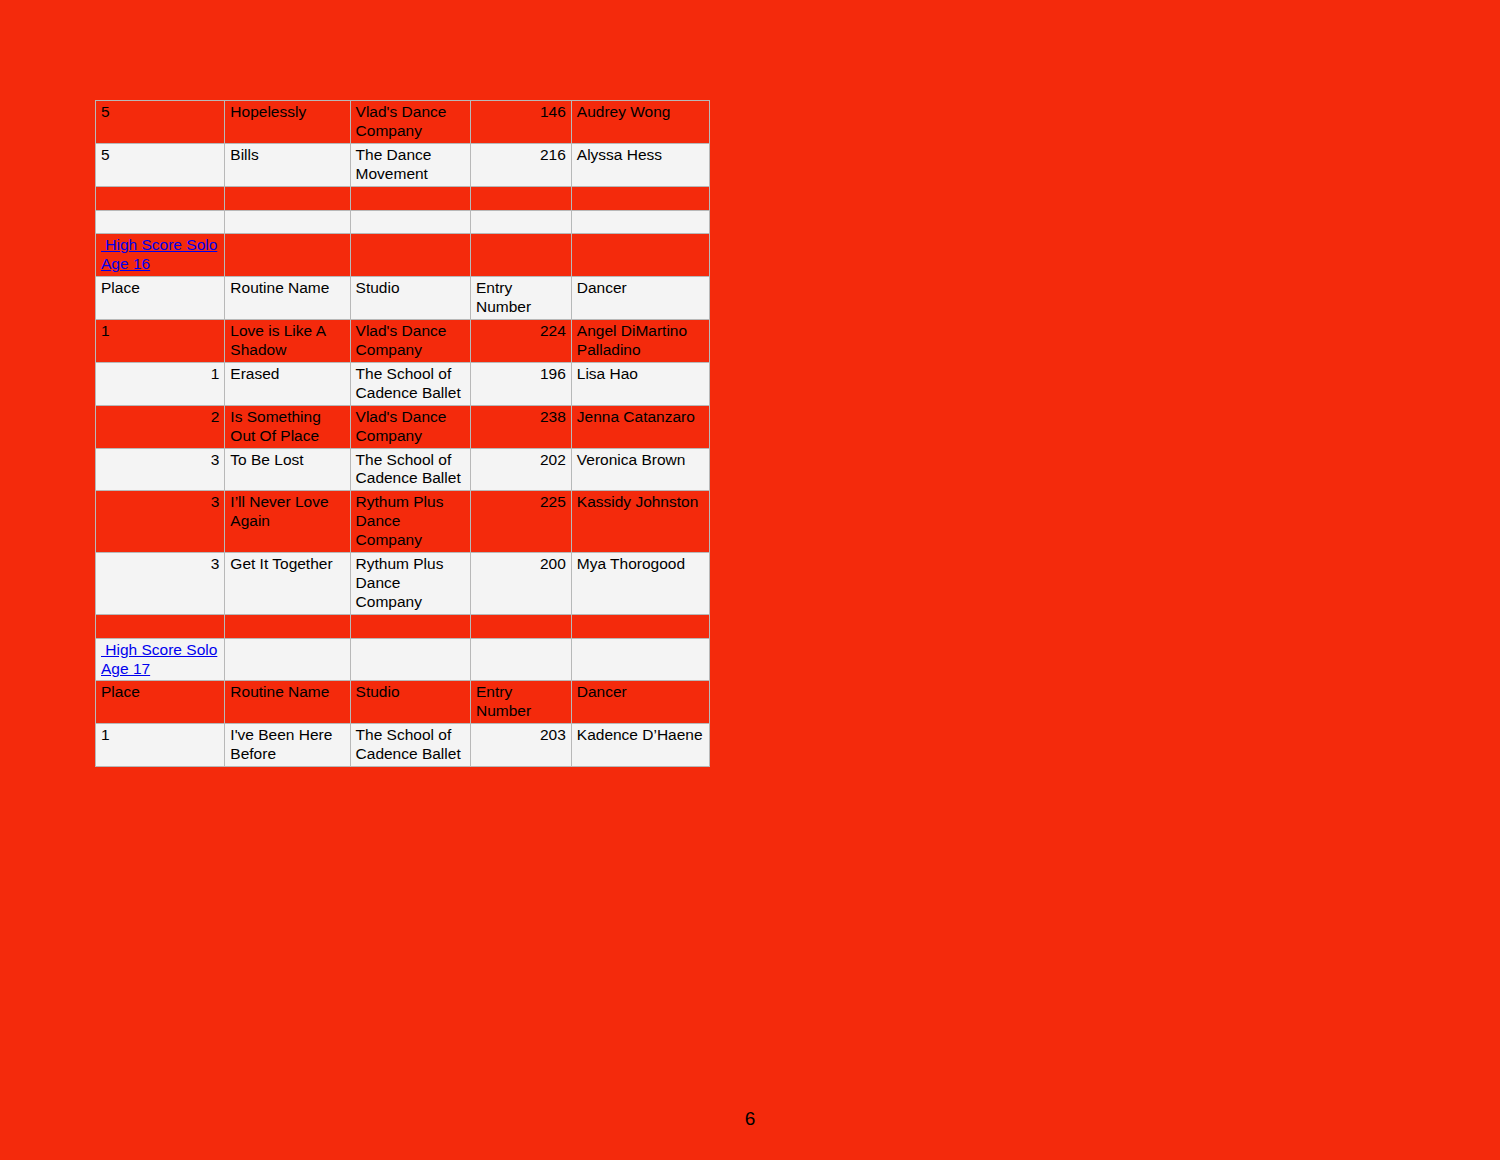| 5 | Hopelessly | Vlad's Dance Company | 146 | Audrey Wong |
| 5 | Bills | The Dance Movement | 216 | Alyssa Hess |
| High Score Solo Age 16 | | | | |
| Place | Routine Name | Studio | Entry Number | Dancer |
| 1 | Love is Like A Shadow | Vlad's Dance Company | 224 | Angel DiMartino Palladino |
| 1 | Erased | The School of Cadence Ballet | 196 | Lisa Hao |
| 2 | Is Something Out Of Place | Vlad's Dance Company | 238 | Jenna Catanzaro |
| 3 | To Be Lost | The School of Cadence Ballet | 202 | Veronica Brown |
| 3 | I’ll Never Love Again | Rythum Plus Dance Company | 225 | Kassidy Johnston |
| 3 | Get It Together | Rythum Plus Dance Company | 200 | Mya Thorogood |
| High Score Solo Age 17 | | | | |
| Place | Routine Name | Studio | Entry Number | Dancer |
| 1 | I've Been Here Before | The School of Cadence Ballet | 203 | Kadence D’Haene |
6